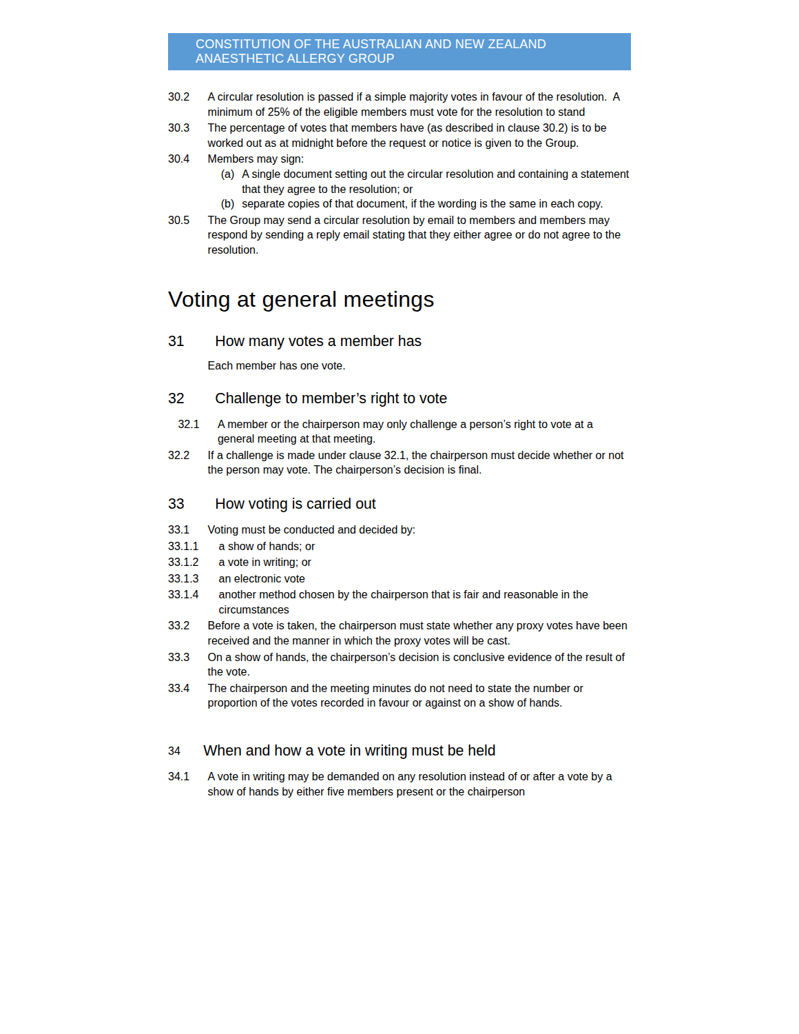CONSTITUTION OF THE AUSTRALIAN AND NEW ZEALAND ANAESTHETIC ALLERGY GROUP
30.2
A circular resolution is passed if a simple majority votes in favour of the resolution. A minimum of 25% of the eligible members must vote for the resolution to stand
30.3
The percentage of votes that members have (as described in clause 30.2) is to be worked out as at midnight before the request or notice is given to the Group.
30.4
Members may sign:
(a)
A single document setting out the circular resolution and containing a statement that they agree to the resolution; or
(b)
separate copies of that document, if the wording is the same in each copy.
30.5
The Group may send a circular resolution by email to members and members may respond by sending a reply email stating that they either agree or do not agree to the resolution.
Voting at general meetings
31 How many votes a member has
Each member has one vote.
32 Challenge to member’s right to vote
32.1
A member or the chairperson may only challenge a person’s right to vote at a general meeting at that meeting.
32.2
If a challenge is made under clause 32.1, the chairperson must decide whether or not the person may vote. The chairperson’s decision is final.
33 How voting is carried out
33.1
Voting must be conducted and decided by:
33.1.1
a show of hands; or
33.1.2
a vote in writing; or
33.1.3
an electronic vote
33.1.4
another method chosen by the chairperson that is fair and reasonable in the circumstances
33.2
Before a vote is taken, the chairperson must state whether any proxy votes have been received and the manner in which the proxy votes will be cast.
33.3
On a show of hands, the chairperson’s decision is conclusive evidence of the result of the vote.
33.4
The chairperson and the meeting minutes do not need to state the number or proportion of the votes recorded in favour or against on a show of hands.
34 When and how a vote in writing must be held
34.1
A vote in writing may be demanded on any resolution instead of or after a vote by a show of hands by either five members present or the chairperson